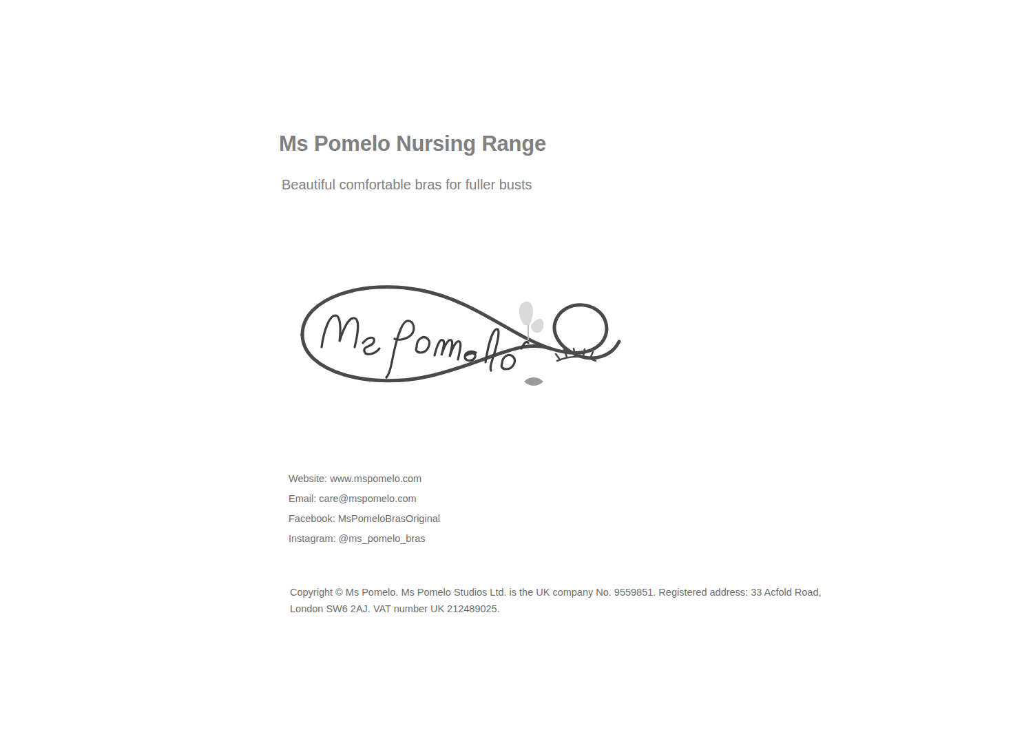Ms Pomelo Nursing Range
Beautiful comfortable bras for fuller busts
Website: www.mspomelo.com
Email: care@mspomelo.com
Facebook: MsPomeloBrasOriginal
Instagram: @ms_pomelo_bras
Copyright © Ms Pomelo. Ms Pomelo Studios Ltd. is the UK company No. 9559851. Registered address: 33 Acfold Road, London SW6 2AJ. VAT number UK 212489025.